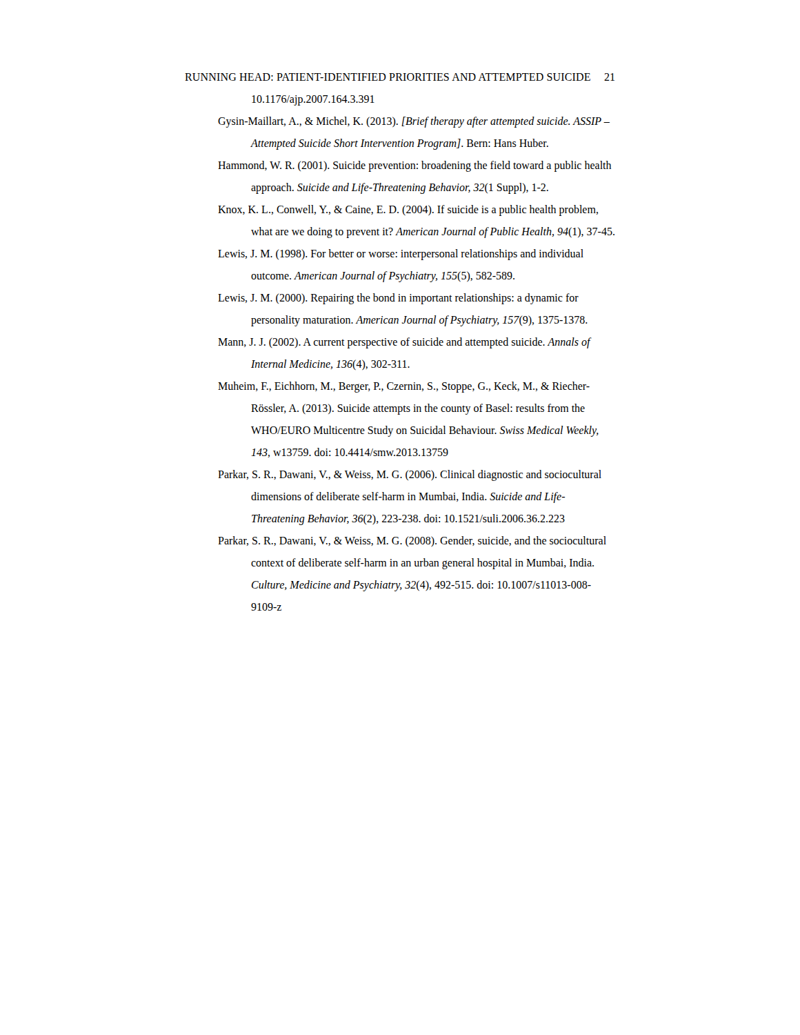Running head: PATIENT-IDENTIFIED PRIORITIES AND ATTEMPTED SUICIDE 21
10.1176/ajp.2007.164.3.391
Gysin-Maillart, A., & Michel, K. (2013). [Brief therapy after attempted suicide. ASSIP – Attempted Suicide Short Intervention Program]. Bern: Hans Huber.
Hammond, W. R. (2001). Suicide prevention: broadening the field toward a public health approach. Suicide and Life-Threatening Behavior, 32(1 Suppl), 1-2.
Knox, K. L., Conwell, Y., & Caine, E. D. (2004). If suicide is a public health problem, what are we doing to prevent it? American Journal of Public Health, 94(1), 37-45.
Lewis, J. M. (1998). For better or worse: interpersonal relationships and individual outcome. American Journal of Psychiatry, 155(5), 582-589.
Lewis, J. M. (2000). Repairing the bond in important relationships: a dynamic for personality maturation. American Journal of Psychiatry, 157(9), 1375-1378.
Mann, J. J. (2002). A current perspective of suicide and attempted suicide. Annals of Internal Medicine, 136(4), 302-311.
Muheim, F., Eichhorn, M., Berger, P., Czernin, S., Stoppe, G., Keck, M., & Riecher-Rössler, A. (2013). Suicide attempts in the county of Basel: results from the WHO/EURO Multicentre Study on Suicidal Behaviour. Swiss Medical Weekly, 143, w13759. doi: 10.4414/smw.2013.13759
Parkar, S. R., Dawani, V., & Weiss, M. G. (2006). Clinical diagnostic and sociocultural dimensions of deliberate self-harm in Mumbai, India. Suicide and Life-Threatening Behavior, 36(2), 223-238. doi: 10.1521/suli.2006.36.2.223
Parkar, S. R., Dawani, V., & Weiss, M. G. (2008). Gender, suicide, and the sociocultural context of deliberate self-harm in an urban general hospital in Mumbai, India. Culture, Medicine and Psychiatry, 32(4), 492-515. doi: 10.1007/s11013-008-9109-z